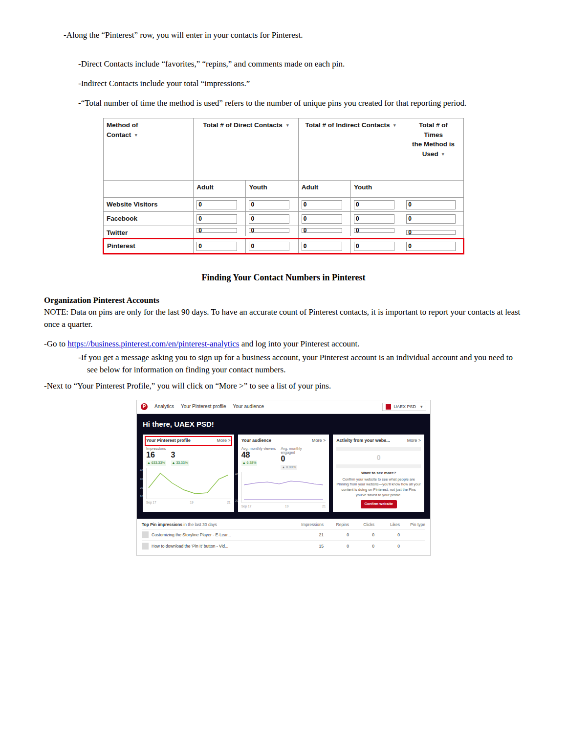-Along the “Pinterest” row, you will enter in your contacts for Pinterest.
-Direct Contacts include “favorites,” “repins,” and comments made on each pin.
-Indirect Contacts include your total “impressions.”
-“Total number of time the method is used” refers to the number of unique pins you created for that reporting period.
| Method of Contact ▾ | Total # of Direct Contacts ▾ | Total # of Indirect Contacts ▾ | Total # of Times the Method is Used ▾ |
| --- | --- | --- | --- |
| | / Adult / Youth / | / Adult / Youth / | |
| Website Visitors | / 0 / 0 / | / 0 / 0 / | 0 |
| Facebook | / 0 / 0 / | / 0 / 0 / | 0 |
| Twitter | / 0 / 0 / | / 0 / 0 / | 0 |
| Pinterest | / 0 / 0 / | / 0 / 0 / | 0 |
Finding Your Contact Numbers in Pinterest
Organization Pinterest Accounts
NOTE: Data on pins are only for the last 90 days. To have an accurate count of Pinterest contacts, it is important to report your contacts at least once a quarter.
-Go to https://business.pinterest.com/en/pinterest-analytics and log into your Pinterest account.
-If you get a message asking you to sign up for a business account, your Pinterest account is an individual account and you need to see below for information on finding your contact numbers.
-Next to “Your Pinterest Profile,” you will click on “More >” to see a list of your pins.
P Analytics Your Pinterest profile Your audience UAEX PSD ▾
Hi there, UAEX PSD!
Your Pinterest profile More >
Impressions
16
▲ 633.33%
3
▲ 33.33%
40302010
Sep 171921
Your audience More >
Avg. monthly viewers
48
▲ 6.38%
Avg. monthly
engaged
0
▲ 0.00%
4020
Sep 171921
Activity from your webs... More >
0
Want to see more?
Confirm your website to see what people are Pinning from your website—you'll know how all your content is doing on Pinterest, not just the Pins you've saved to your profile.
Confirm website
Top Pin impressions in the last 30 days Impressions Repins Clicks Likes Pin type
Customizing the Storyline Player - E-Lear... 21 0 0 0
How to download the 'Pin It' button - Vid... 15 0 0 0